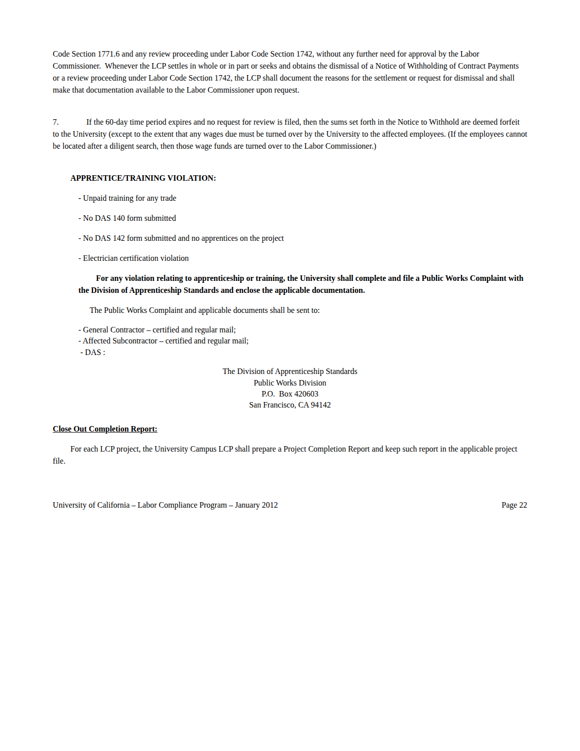Code Section 1771.6 and any review proceeding under Labor Code Section 1742, without any further need for approval by the Labor Commissioner. Whenever the LCP settles in whole or in part or seeks and obtains the dismissal of a Notice of Withholding of Contract Payments or a review proceeding under Labor Code Section 1742, the LCP shall document the reasons for the settlement or request for dismissal and shall make that documentation available to the Labor Commissioner upon request.
7. If the 60-day time period expires and no request for review is filed, then the sums set forth in the Notice to Withhold are deemed forfeit to the University (except to the extent that any wages due must be turned over by the University to the affected employees. (If the employees cannot be located after a diligent search, then those wage funds are turned over to the Labor Commissioner.)
APPRENTICE/TRAINING VIOLATION:
- Unpaid training for any trade
- No DAS 140 form submitted
- No DAS 142 form submitted and no apprentices on the project
- Electrician certification violation
For any violation relating to apprenticeship or training, the University shall complete and file a Public Works Complaint with the Division of Apprenticeship Standards and enclose the applicable documentation.
The Public Works Complaint and applicable documents shall be sent to:
- General Contractor – certified and regular mail;
- Affected Subcontractor – certified and regular mail;
- DAS :
The Division of Apprenticeship Standards
Public Works Division
P.O. Box 420603
San Francisco, CA 94142
Close Out Completion Report:
For each LCP project, the University Campus LCP shall prepare a Project Completion Report and keep such report in the applicable project file.
University of California – Labor Compliance Program – January 2012 Page 22